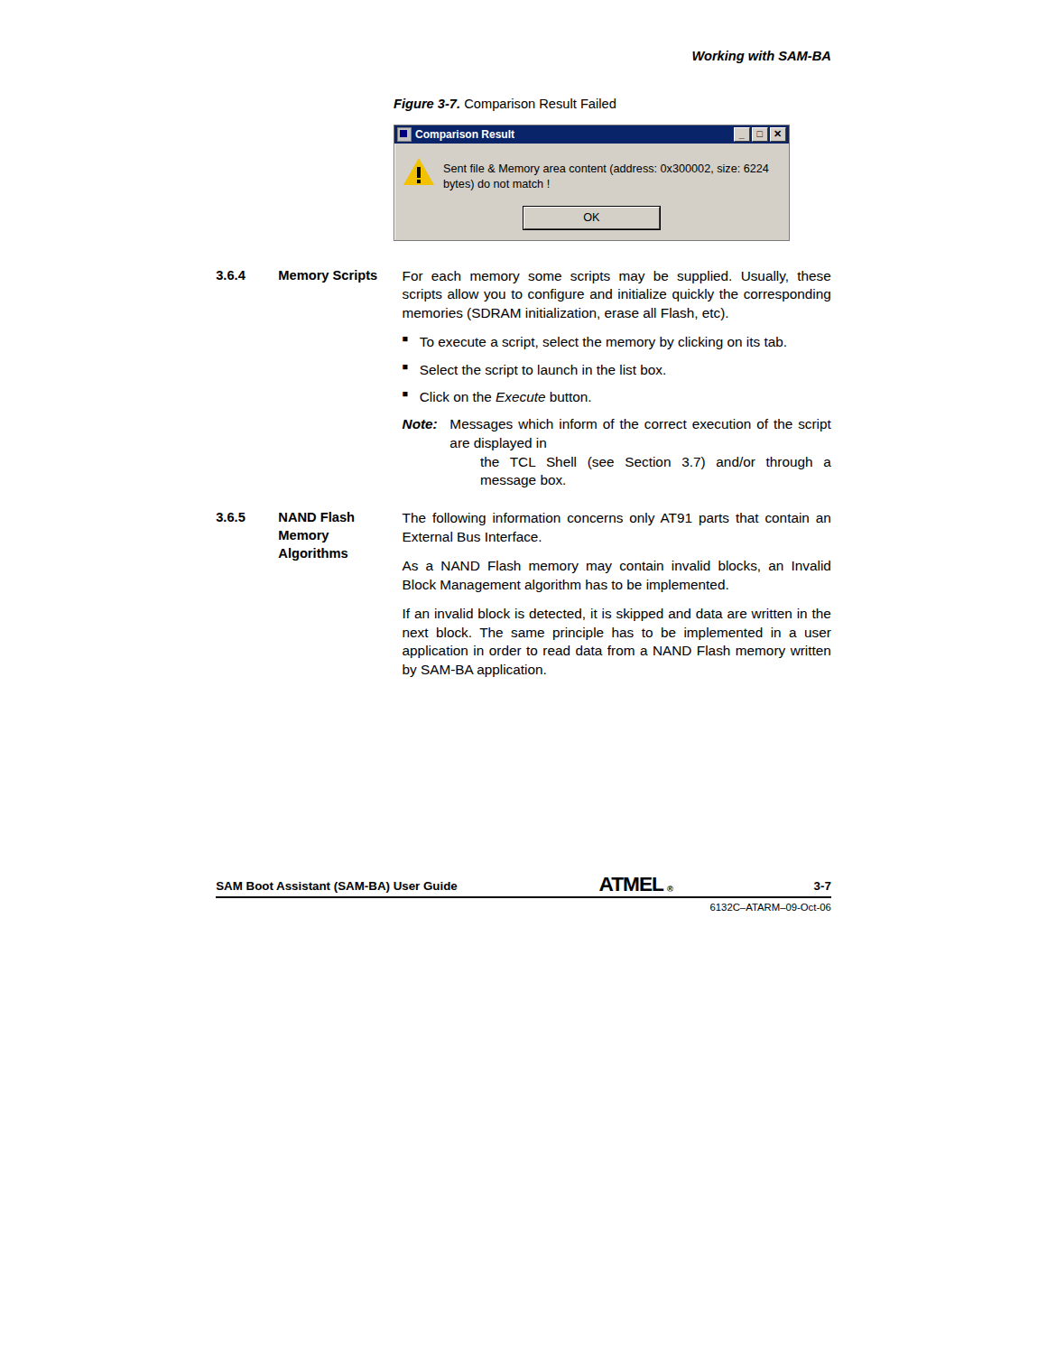Working with SAM-BA
Figure 3-7. Comparison Result Failed
Comparison Result
_
□
✕
Sent file & Memory area content (address: 0x300002, size: 6224 bytes) do not match !
OK
3.6.4
Memory Scripts
For each memory some scripts may be supplied. Usually, these scripts allow you to configure and initialize quickly the corresponding memories (SDRAM initialization, erase all Flash, etc).
To execute a script, select the memory by clicking on its tab.
Select the script to launch in the list box.
Click on the Execute button.
Note:
Messages which inform of the correct execution of the script are displayed in the TCL Shell (see Section 3.7) and/or through a message box.
3.6.5
NAND Flash Memory Algorithms
The following information concerns only AT91 parts that contain an External Bus Interface.
As a NAND Flash memory may contain invalid blocks, an Invalid Block Management algorithm has to be implemented.
If an invalid block is detected, it is skipped and data are written in the next block. The same principle has to be implemented in a user application in order to read data from a NAND Flash memory written by SAM-BA application.
SAM Boot Assistant (SAM-BA) User Guide
ATMEL®
3-7
6132C–ATARM–09-Oct-06